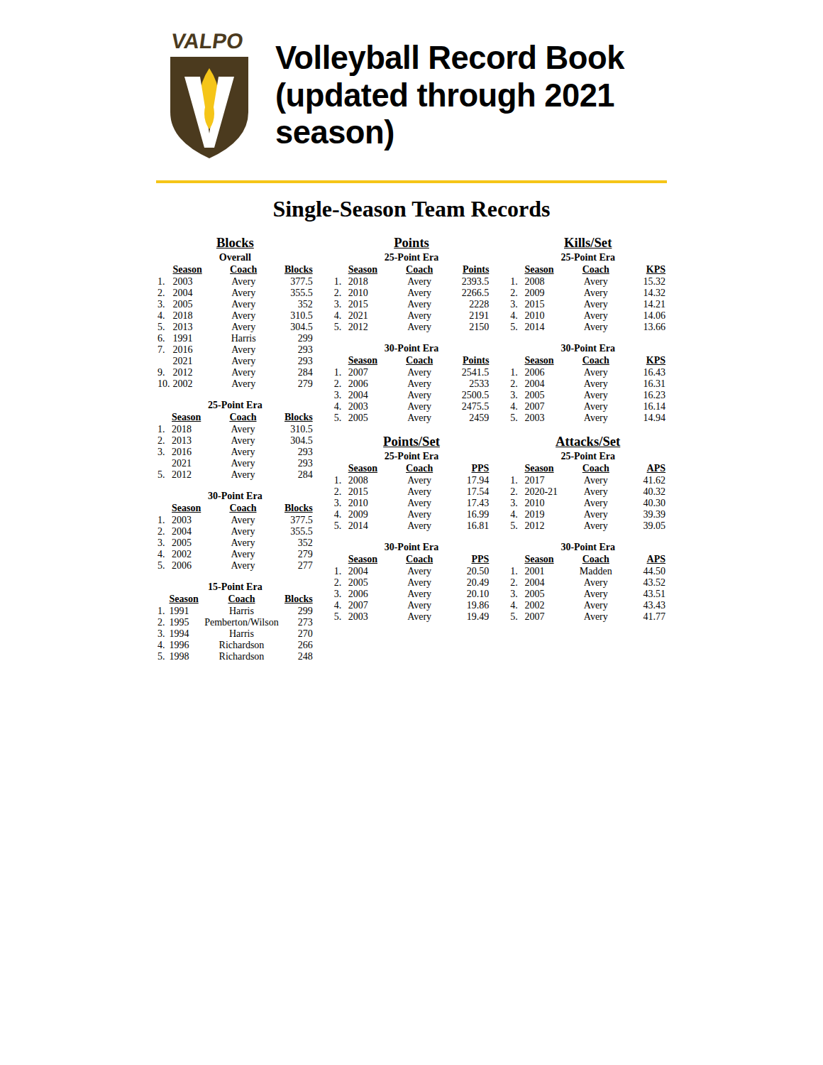VALPO
Volleyball Record Book
(updated through 2021 season)
Single-Season Team Records
Blocks
Overall
| | Season | Coach | Blocks |
| --- | --- | --- | --- |
| 1. | 2003 | Avery | 377.5 |
| 2. | 2004 | Avery | 355.5 |
| 3. | 2005 | Avery | 352 |
| 4. | 2018 | Avery | 310.5 |
| 5. | 2013 | Avery | 304.5 |
| 6. | 1991 | Harris | 299 |
| 7. | 2016 | Avery | 293 |
| | 2021 | Avery | 293 |
| 9. | 2012 | Avery | 284 |
| 10. | 2002 | Avery | 279 |
25-Point Era
| | Season | Coach | Blocks |
| --- | --- | --- | --- |
| 1. | 2018 | Avery | 310.5 |
| 2. | 2013 | Avery | 304.5 |
| 3. | 2016 | Avery | 293 |
| | 2021 | Avery | 293 |
| 5. | 2012 | Avery | 284 |
30-Point Era
| | Season | Coach | Blocks |
| --- | --- | --- | --- |
| 1. | 2003 | Avery | 377.5 |
| 2. | 2004 | Avery | 355.5 |
| 3. | 2005 | Avery | 352 |
| 4. | 2002 | Avery | 279 |
| 5. | 2006 | Avery | 277 |
15-Point Era
| | Season | Coach | Blocks |
| --- | --- | --- | --- |
| 1. | 1991 | Harris | 299 |
| 2. | 1995 | Pemberton/Wilson | 273 |
| 3. | 1994 | Harris | 270 |
| 4. | 1996 | Richardson | 266 |
| 5. | 1998 | Richardson | 248 |
Points
25-Point Era
| | Season | Coach | Points |
| --- | --- | --- | --- |
| 1. | 2018 | Avery | 2393.5 |
| 2. | 2010 | Avery | 2266.5 |
| 3. | 2015 | Avery | 2228 |
| 4. | 2021 | Avery | 2191 |
| 5. | 2012 | Avery | 2150 |
30-Point Era
| | Season | Coach | Points |
| --- | --- | --- | --- |
| 1. | 2007 | Avery | 2541.5 |
| 2. | 2006 | Avery | 2533 |
| 3. | 2004 | Avery | 2500.5 |
| 4. | 2003 | Avery | 2475.5 |
| 5. | 2005 | Avery | 2459 |
Points/Set
25-Point Era
| | Season | Coach | PPS |
| --- | --- | --- | --- |
| 1. | 2008 | Avery | 17.94 |
| 2. | 2015 | Avery | 17.54 |
| 3. | 2010 | Avery | 17.43 |
| 4. | 2009 | Avery | 16.99 |
| 5. | 2014 | Avery | 16.81 |
30-Point Era
| | Season | Coach | PPS |
| --- | --- | --- | --- |
| 1. | 2004 | Avery | 20.50 |
| 2. | 2005 | Avery | 20.49 |
| 3. | 2006 | Avery | 20.10 |
| 4. | 2007 | Avery | 19.86 |
| 5. | 2003 | Avery | 19.49 |
Kills/Set
25-Point Era
| | Season | Coach | KPS |
| --- | --- | --- | --- |
| 1. | 2008 | Avery | 15.32 |
| 2. | 2009 | Avery | 14.32 |
| 3. | 2015 | Avery | 14.21 |
| 4. | 2010 | Avery | 14.06 |
| 5. | 2014 | Avery | 13.66 |
30-Point Era
| | Season | Coach | KPS |
| --- | --- | --- | --- |
| 1. | 2006 | Avery | 16.43 |
| 2. | 2004 | Avery | 16.31 |
| 3. | 2005 | Avery | 16.23 |
| 4. | 2007 | Avery | 16.14 |
| 5. | 2003 | Avery | 14.94 |
Attacks/Set
25-Point Era
| | Season | Coach | APS |
| --- | --- | --- | --- |
| 1. | 2017 | Avery | 41.62 |
| 2. | 2020-21 | Avery | 40.32 |
| 3. | 2010 | Avery | 40.30 |
| 4. | 2019 | Avery | 39.39 |
| 5. | 2012 | Avery | 39.05 |
30-Point Era
| | Season | Coach | APS |
| --- | --- | --- | --- |
| 1. | 2001 | Madden | 44.50 |
| 2. | 2004 | Avery | 43.52 |
| 3. | 2005 | Avery | 43.51 |
| 4. | 2002 | Avery | 43.43 |
| 5. | 2007 | Avery | 41.77 |